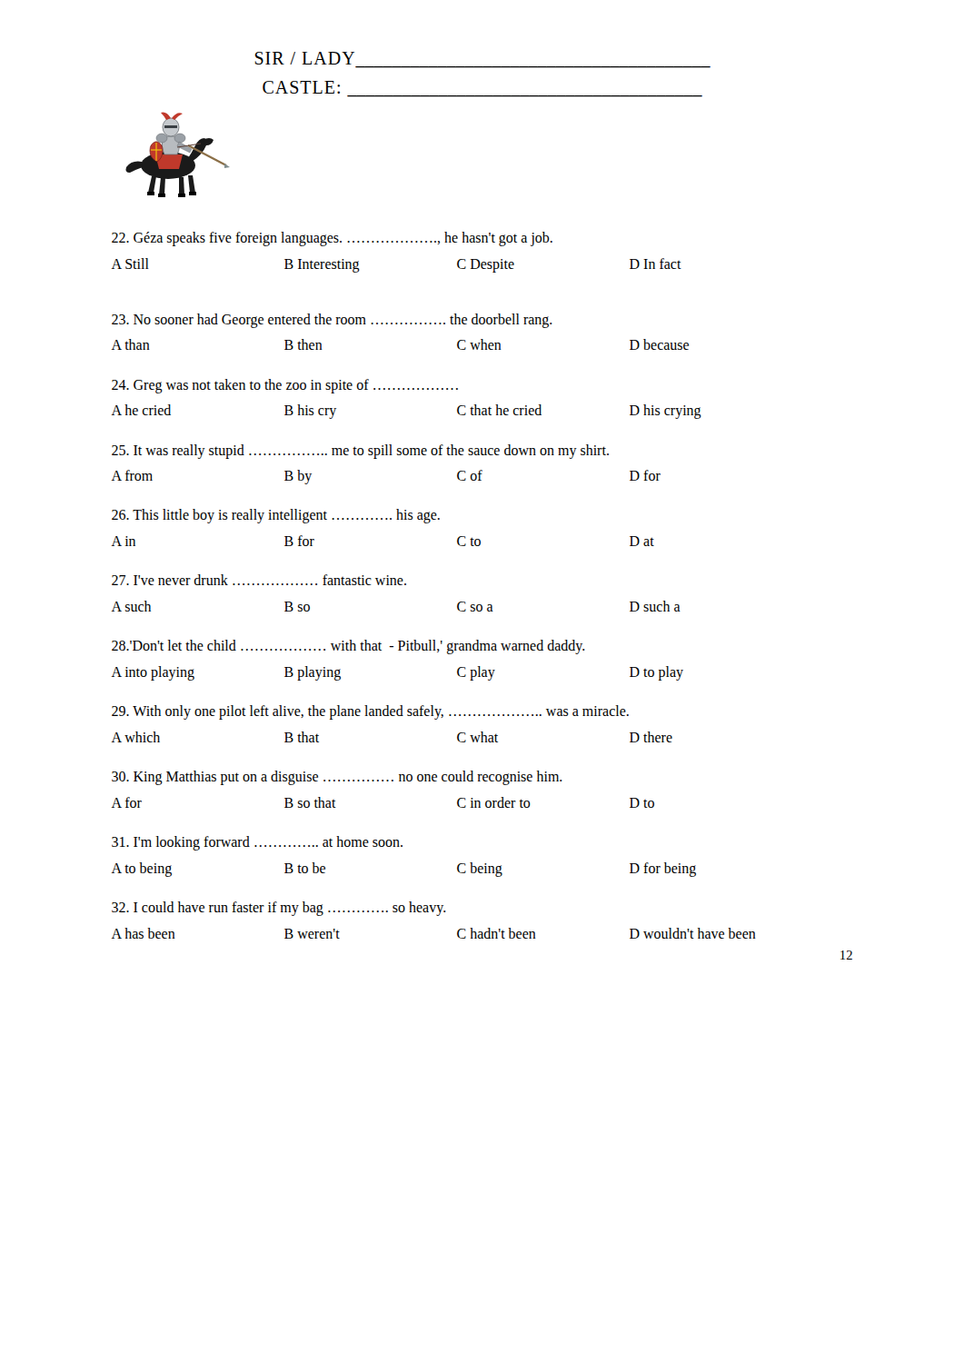SIR / LADY_______________________________________
CASTLE: _______________________________________
22. Géza speaks five foreign languages. ………………., he hasn't got a job.
A Still B Interesting C Despite D In fact
23. No sooner had George entered the room ……………. the doorbell rang.
A than B then C when D because
24. Greg was not taken to the zoo in spite of ………………
A he cried B his cry C that he cried D his crying
25. It was really stupid …………….. me to spill some of the sauce down on my shirt.
A from B by C of D for
26. This little boy is really intelligent …………. his age.
A in B for C to D at
27. I've never drunk ……………… fantastic wine.
A such B so C so a D such a
28.'Don't let the child ……………… with that - Pitbull,' grandma warned daddy.
A into playing B playing C play D to play
29. With only one pilot left alive, the plane landed safely, ……………….. was a miracle.
A which B that C what D there
30. King Matthias put on a disguise …………… no one could recognise him.
A for B so that C in order to D to
31. I'm looking forward ………….. at home soon.
A to being B to be C being D for being
32. I could have run faster if my bag …………. so heavy.
A has been B weren't C hadn't been D wouldn't have been
12